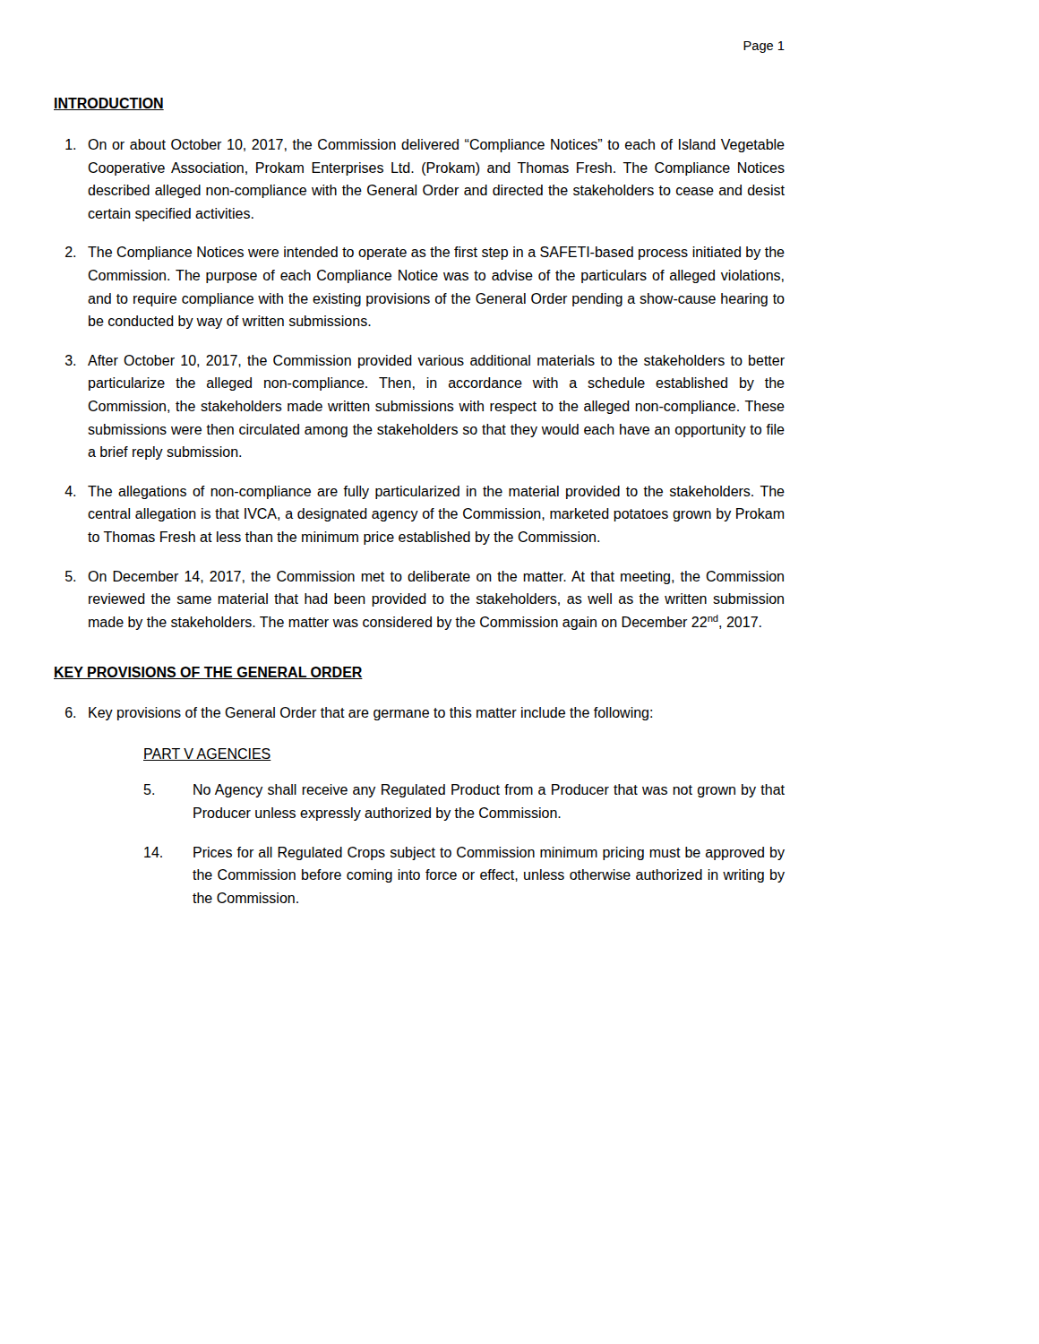Page 1
INTRODUCTION
On or about October 10, 2017, the Commission delivered “Compliance Notices” to each of Island Vegetable Cooperative Association, Prokam Enterprises Ltd. (Prokam) and Thomas Fresh. The Compliance Notices described alleged non-compliance with the General Order and directed the stakeholders to cease and desist certain specified activities.
The Compliance Notices were intended to operate as the first step in a SAFETI-based process initiated by the Commission. The purpose of each Compliance Notice was to advise of the particulars of alleged violations, and to require compliance with the existing provisions of the General Order pending a show-cause hearing to be conducted by way of written submissions.
After October 10, 2017, the Commission provided various additional materials to the stakeholders to better particularize the alleged non-compliance. Then, in accordance with a schedule established by the Commission, the stakeholders made written submissions with respect to the alleged non-compliance. These submissions were then circulated among the stakeholders so that they would each have an opportunity to file a brief reply submission.
The allegations of non-compliance are fully particularized in the material provided to the stakeholders. The central allegation is that IVCA, a designated agency of the Commission, marketed potatoes grown by Prokam to Thomas Fresh at less than the minimum price established by the Commission.
On December 14, 2017, the Commission met to deliberate on the matter. At that meeting, the Commission reviewed the same material that had been provided to the stakeholders, as well as the written submission made by the stakeholders. The matter was considered by the Commission again on December 22nd, 2017.
KEY PROVISIONS OF THE GENERAL ORDER
Key provisions of the General Order that are germane to this matter include the following:
PART V AGENCIES
5.
No Agency shall receive any Regulated Product from a Producer that was not grown by that Producer unless expressly authorized by the Commission.
14.
Prices for all Regulated Crops subject to Commission minimum pricing must be approved by the Commission before coming into force or effect, unless otherwise authorized in writing by the Commission.